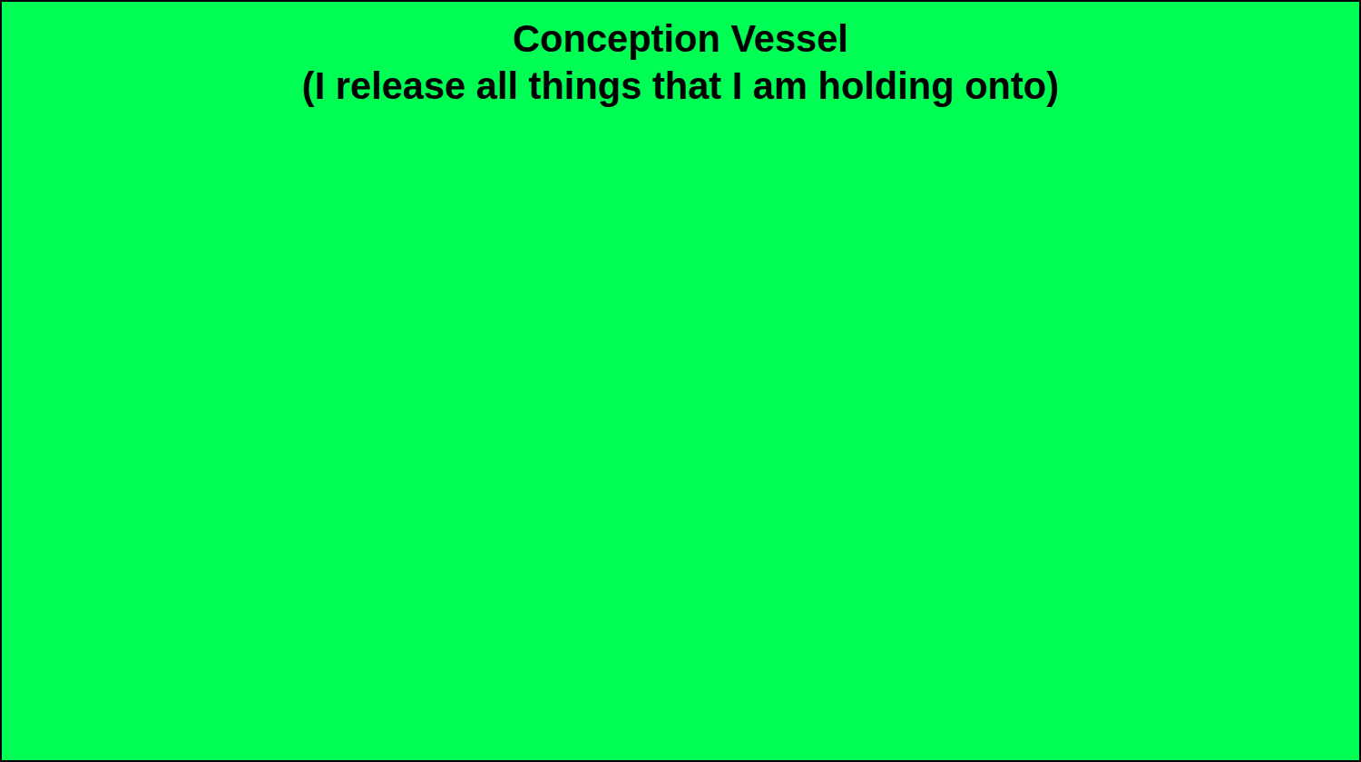Conception Vessel (I release all things that I am holding onto)